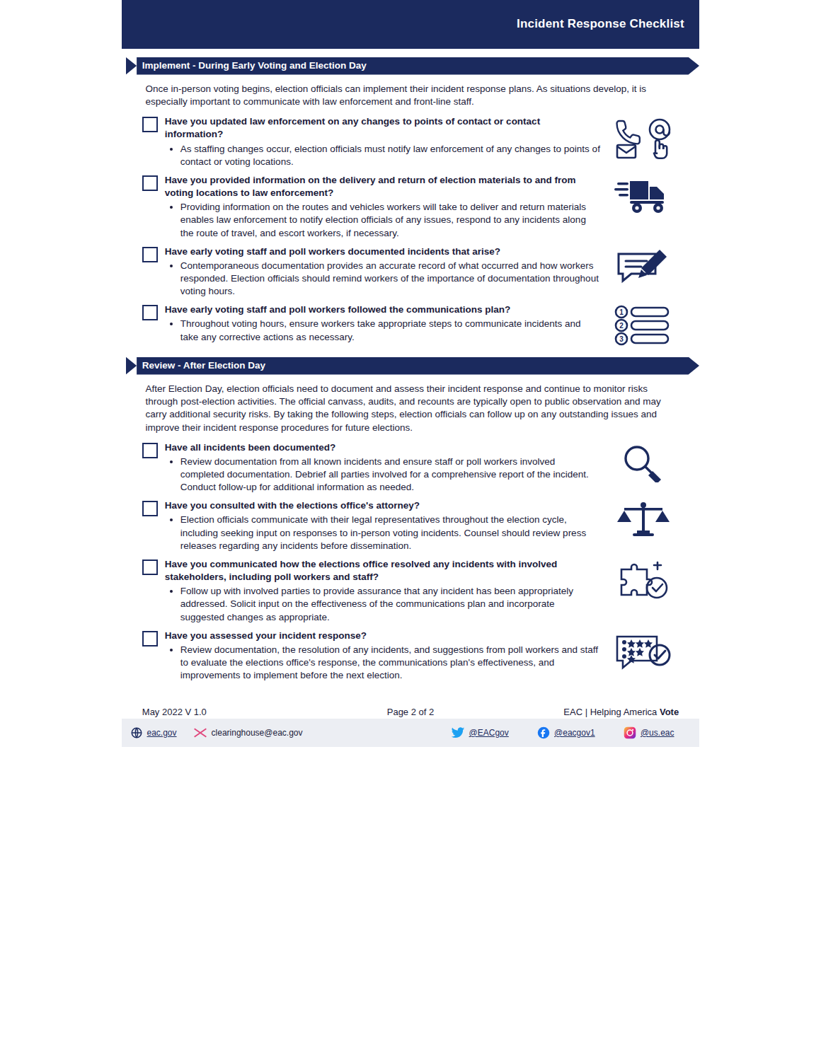Incident Response Checklist
Implement - During Early Voting and Election Day
Once in-person voting begins, election officials can implement their incident response plans. As situations develop, it is especially important to communicate with law enforcement and front-line staff.
Have you updated law enforcement on any changes to points of contact or contact information?
As staffing changes occur, election officials must notify law enforcement of any changes to points of contact or voting locations.
Have you provided information on the delivery and return of election materials to and from voting locations to law enforcement?
Providing information on the routes and vehicles workers will take to deliver and return materials enables law enforcement to notify election officials of any issues, respond to any incidents along the route of travel, and escort workers, if necessary.
Have early voting staff and poll workers documented incidents that arise?
Contemporaneous documentation provides an accurate record of what occurred and how workers responded. Election officials should remind workers of the importance of documentation throughout voting hours.
Have early voting staff and poll workers followed the communications plan?
Throughout voting hours, ensure workers take appropriate steps to communicate incidents and take any corrective actions as necessary.
1 2 3
Review - After Election Day
After Election Day, election officials need to document and assess their incident response and continue to monitor risks through post-election activities. The official canvass, audits, and recounts are typically open to public observation and may carry additional security risks. By taking the following steps, election officials can follow up on any outstanding issues and improve their incident response procedures for future elections.
Have all incidents been documented?
Review documentation from all known incidents and ensure staff or poll workers involved completed documentation. Debrief all parties involved for a comprehensive report of the incident. Conduct follow-up for additional information as needed.
Have you consulted with the elections office's attorney?
Election officials communicate with their legal representatives throughout the election cycle, including seeking input on responses to in-person voting incidents. Counsel should review press releases regarding any incidents before dissemination.
Have you communicated how the elections office resolved any incidents with involved stakeholders, including poll workers and staff?
Follow up with involved parties to provide assurance that any incident has been appropriately addressed. Solicit input on the effectiveness of the communications plan and incorporate suggested changes as appropriate.
Have you assessed your incident response?
Review documentation, the resolution of any incidents, and suggestions from poll workers and staff to evaluate the elections office's response, the communications plan's effectiveness, and improvements to implement before the next election.
May 2022 V 1.0
Page 2 of 2
EAC | Helping America Vote
eac.gov
clearinghouse@eac.gov
@EACgov
@eacgov1
@us.eac